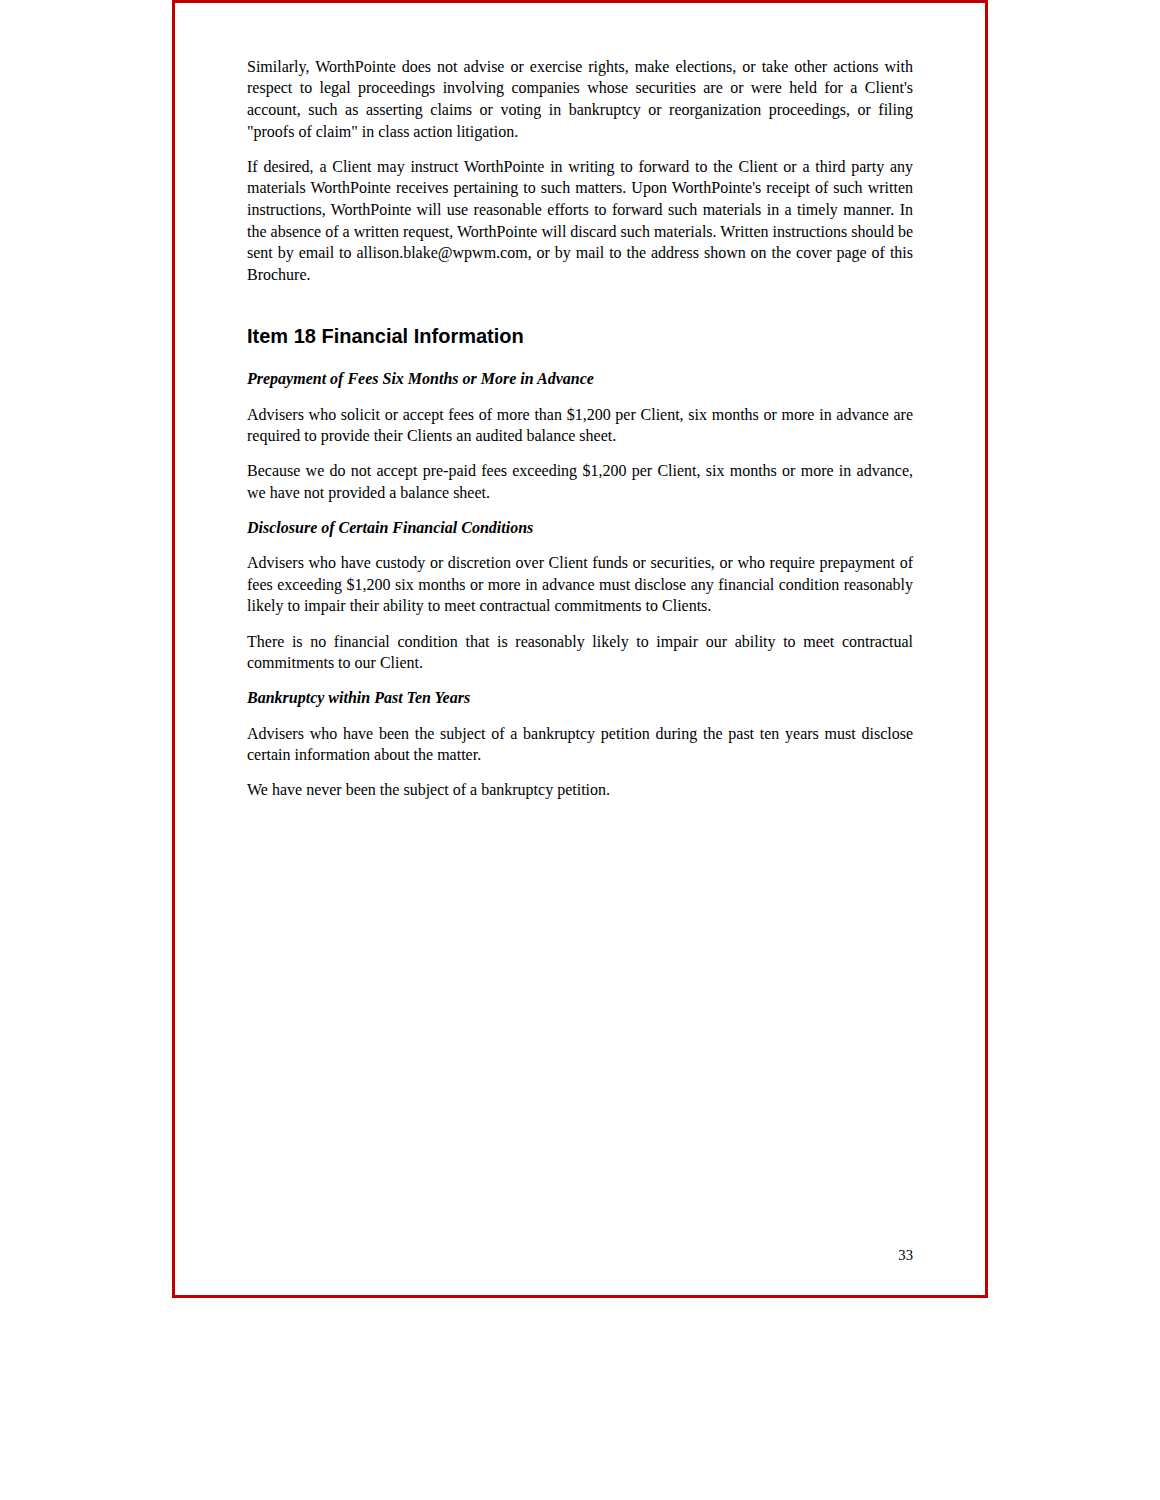Similarly, WorthPointe does not advise or exercise rights, make elections, or take other actions with respect to legal proceedings involving companies whose securities are or were held for a Client's account, such as asserting claims or voting in bankruptcy or reorganization proceedings, or filing "proofs of claim" in class action litigation.
If desired, a Client may instruct WorthPointe in writing to forward to the Client or a third party any materials WorthPointe receives pertaining to such matters. Upon WorthPointe's receipt of such written instructions, WorthPointe will use reasonable efforts to forward such materials in a timely manner. In the absence of a written request, WorthPointe will discard such materials. Written instructions should be sent by email to allison.blake@wpwm.com, or by mail to the address shown on the cover page of this Brochure.
Item 18 Financial Information
Prepayment of Fees Six Months or More in Advance
Advisers who solicit or accept fees of more than $1,200 per Client, six months or more in advance are required to provide their Clients an audited balance sheet.
Because we do not accept pre-paid fees exceeding $1,200 per Client, six months or more in advance, we have not provided a balance sheet.
Disclosure of Certain Financial Conditions
Advisers who have custody or discretion over Client funds or securities, or who require prepayment of fees exceeding $1,200 six months or more in advance must disclose any financial condition reasonably likely to impair their ability to meet contractual commitments to Clients.
There is no financial condition that is reasonably likely to impair our ability to meet contractual commitments to our Client.
Bankruptcy within Past Ten Years
Advisers who have been the subject of a bankruptcy petition during the past ten years must disclose certain information about the matter.
We have never been the subject of a bankruptcy petition.
33